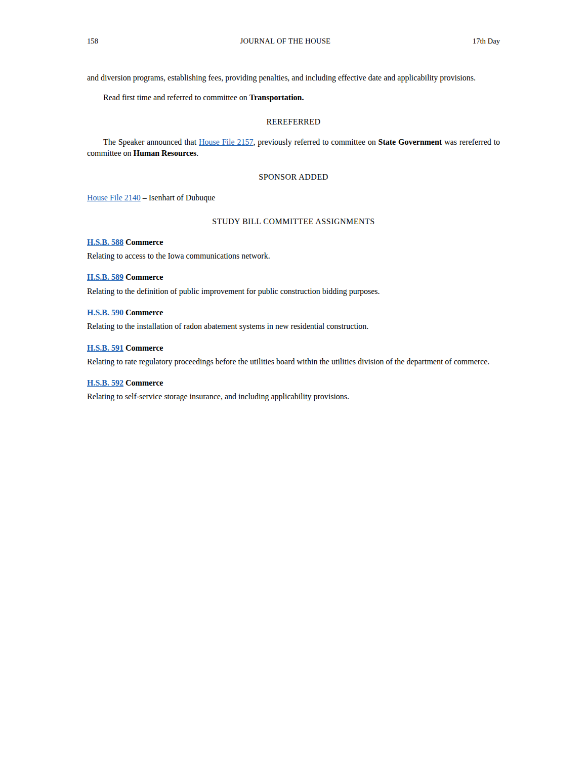158 JOURNAL OF THE HOUSE 17th Day
and diversion programs, establishing fees, providing penalties, and including effective date and applicability provisions.
Read first time and referred to committee on Transportation.
REREFERRED
The Speaker announced that House File 2157, previously referred to committee on State Government was rereferred to committee on Human Resources.
SPONSOR ADDED
House File 2140 – Isenhart of Dubuque
STUDY BILL COMMITTEE ASSIGNMENTS
H.S.B. 588 Commerce
Relating to access to the Iowa communications network.
H.S.B. 589 Commerce
Relating to the definition of public improvement for public construction bidding purposes.
H.S.B. 590 Commerce
Relating to the installation of radon abatement systems in new residential construction.
H.S.B. 591 Commerce
Relating to rate regulatory proceedings before the utilities board within the utilities division of the department of commerce.
H.S.B. 592 Commerce
Relating to self-service storage insurance, and including applicability provisions.